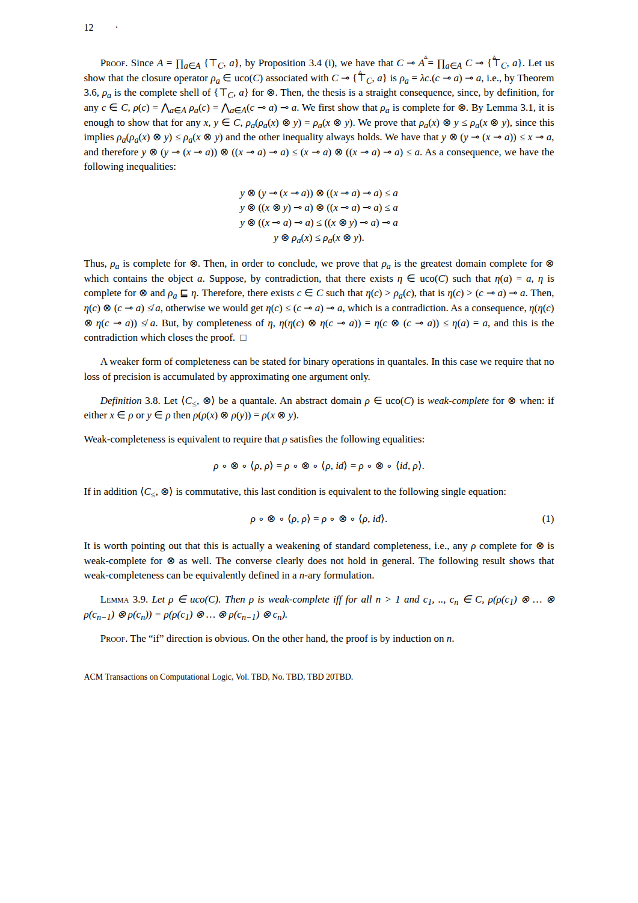12·
Proof. Since A = ∏a∈A {⊤C, a}, by Proposition 3.4 (i), we have that C ▵⊸ A = ∏a∈A C ▵⊸ {⊤C, a}. Let us show that the closure operator ρa ∈ uco(C) associated with C ▵⊸ {⊤C, a} is ρa = λc.(c ⊸ a) ⊸ a, i.e., by Theorem 3.6, ρa is the complete shell of {⊤C, a} for ⊗. Then, the thesis is a straight consequence, since, by definition, for any c ∈ C, ρ(c) = ⋀a∈A ρa(c) = ⋀a∈A(c ⊸ a) ⊸ a. We first show that ρa is complete for ⊗. By Lemma 3.1, it is enough to show that for any x, y ∈ C, ρa(ρa(x) ⊗ y) = ρa(x ⊗ y). We prove that ρa(x) ⊗ y ≤ ρa(x ⊗ y), since this implies ρa(ρa(x) ⊗ y) ≤ ρa(x ⊗ y) and the other inequality always holds. We have that y ⊗ (y ⊸ (x ⊸ a)) ≤ x ⊸ a, and therefore y ⊗ (y ⊸ (x ⊸ a)) ⊗ ((x ⊸ a) ⊸ a) ≤ (x ⊸ a) ⊗ ((x ⊸ a) ⊸ a) ≤ a. As a consequence, we have the following inequalities:
y ⊗ (y ⊸ (x ⊸ a)) ⊗ ((x ⊸ a) ⊸ a) ≤ a y ⊗ ((x ⊗ y) ⊸ a) ⊗ ((x ⊸ a) ⊸ a) ≤ a y ⊗ ((x ⊸ a) ⊸ a) ≤ ((x ⊗ y) ⊸ a) ⊸ a y ⊗ ρa(x) ≤ ρa(x ⊗ y).
Thus, ρa is complete for ⊗. Then, in order to conclude, we prove that ρa is the greatest domain complete for ⊗ which contains the object a. Suppose, by contradiction, that there exists η ∈ uco(C) such that η(a) = a, η is complete for ⊗ and ρa ⊑ η. Therefore, there exists c ∈ C such that η(c) > ρa(c), that is η(c) > (c ⊸ a) ⊸ a. Then, η(c) ⊗ (c ⊸ a) ≰ a, otherwise we would get η(c) ≤ (c ⊸ a) ⊸ a, which is a contradiction. As a consequence, η(η(c) ⊗ η(c ⊸ a)) ≰ a. But, by completeness of η, η(η(c) ⊗ η(c ⊸ a)) = η(c ⊗ (c ⊸ a)) ≤ η(a) = a, and this is the contradiction which closes the proof. □
A weaker form of completeness can be stated for binary operations in quantales. In this case we require that no loss of precision is accumulated by approximating one argument only.
Definition 3.8. Let ⟨C≤, ⊗⟩ be a quantale. An abstract domain ρ ∈ uco(C) is weak-complete for ⊗ when: if either x ∈ ρ or y ∈ ρ then ρ(ρ(x) ⊗ ρ(y)) = ρ(x ⊗ y).
Weak-completeness is equivalent to require that ρ satisfies the following equalities:
ρ ∘ ⊗ ∘ ⟨ρ, ρ⟩ = ρ ∘ ⊗ ∘ ⟨ρ, id⟩ = ρ ∘ ⊗ ∘ ⟨id, ρ⟩.
If in addition ⟨C≤, ⊗⟩ is commutative, this last condition is equivalent to the following single equation:
ρ ∘ ⊗ ∘ ⟨ρ, ρ⟩ = ρ ∘ ⊗ ∘ ⟨ρ, id⟩. (1)
It is worth pointing out that this is actually a weakening of standard completeness, i.e., any ρ complete for ⊗ is weak-complete for ⊗ as well. The converse clearly does not hold in general. The following result shows that weak-completeness can be equivalently defined in a n-ary formulation.
Lemma 3.9. Let ρ ∈ uco(C). Then ρ is weak-complete iff for all n > 1 and c1, .., cn ∈ C, ρ(ρ(c1) ⊗ … ⊗ ρ(cn−1) ⊗ ρ(cn)) = ρ(ρ(c1) ⊗ … ⊗ ρ(cn−1) ⊗ cn).
Proof. The “if” direction is obvious. On the other hand, the proof is by induction on n.
ACM Transactions on Computational Logic, Vol. TBD, No. TBD, TBD 20TBD.